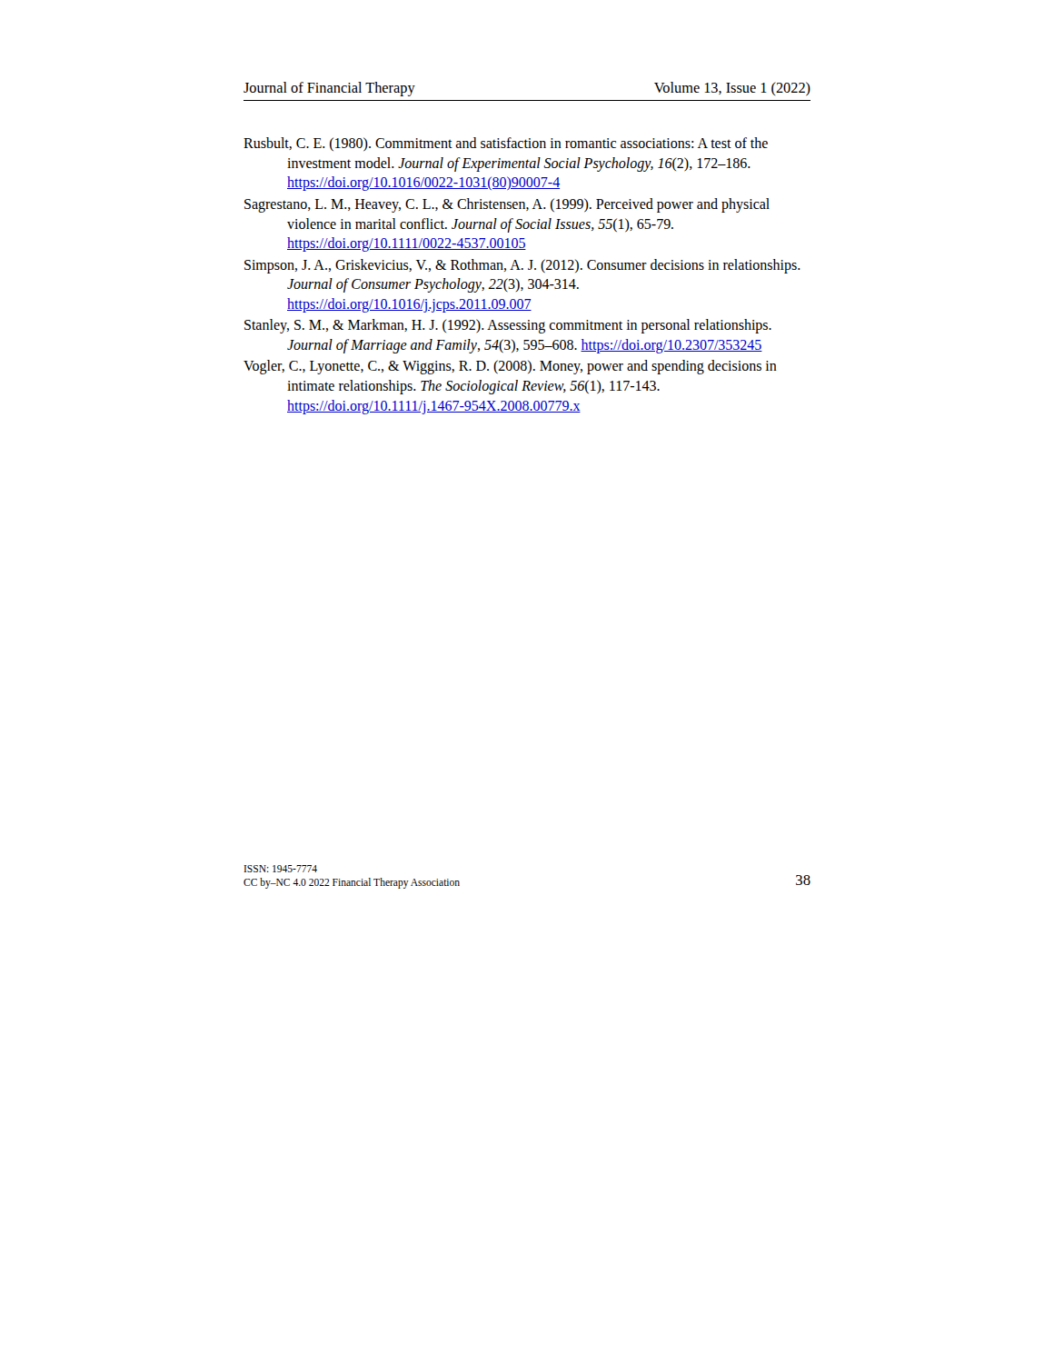Journal of Financial Therapy Volume 13, Issue 1 (2022)
References
Rusbult, C. E. (1980). Commitment and satisfaction in romantic associations: A test of the investment model. Journal of Experimental Social Psychology, 16(2), 172–186. https://doi.org/10.1016/0022-1031(80)90007-4
Sagrestano, L. M., Heavey, C. L., & Christensen, A. (1999). Perceived power and physical violence in marital conflict. Journal of Social Issues, 55(1), 65-79. https://doi.org/10.1111/0022-4537.00105
Simpson, J. A., Griskevicius, V., & Rothman, A. J. (2012). Consumer decisions in relationships. Journal of Consumer Psychology, 22(3), 304-314. https://doi.org/10.1016/j.jcps.2011.09.007
Stanley, S. M., & Markman, H. J. (1992). Assessing commitment in personal relationships. Journal of Marriage and Family, 54(3), 595–608. https://doi.org/10.2307/353245
Vogler, C., Lyonette, C., & Wiggins, R. D. (2008). Money, power and spending decisions in intimate relationships. The Sociological Review, 56(1), 117-143. https://doi.org/10.1111/j.1467-954X.2008.00779.x
ISSN: 1945-7774
CC by–NC 4.0 2022 Financial Therapy Association
38